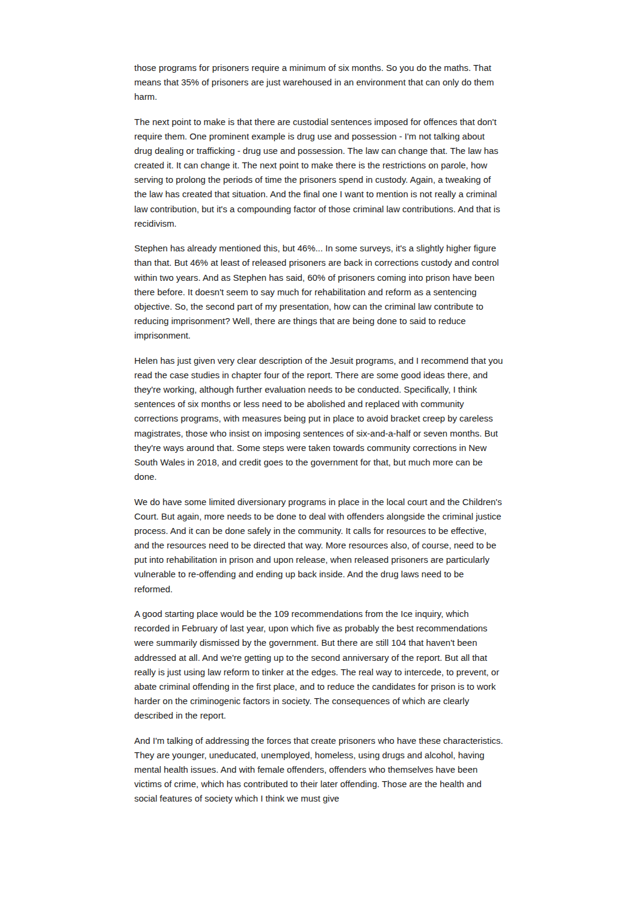those programs for prisoners require a minimum of six months. So you do the maths. That means that 35% of prisoners are just warehoused in an environment that can only do them harm.
The next point to make is that there are custodial sentences imposed for offences that don't require them. One prominent example is drug use and possession - I'm not talking about drug dealing or trafficking - drug use and possession. The law can change that. The law has created it. It can change it. The next point to make there is the restrictions on parole, how serving to prolong the periods of time the prisoners spend in custody. Again, a tweaking of the law has created that situation. And the final one I want to mention is not really a criminal law contribution, but it's a compounding factor of those criminal law contributions. And that is recidivism.
Stephen has already mentioned this, but 46%... In some surveys, it's a slightly higher figure than that. But 46% at least of released prisoners are back in corrections custody and control within two years. And as Stephen has said, 60% of prisoners coming into prison have been there before. It doesn't seem to say much for rehabilitation and reform as a sentencing objective. So, the second part of my presentation, how can the criminal law contribute to reducing imprisonment? Well, there are things that are being done to said to reduce imprisonment.
Helen has just given very clear description of the Jesuit programs, and I recommend that you read the case studies in chapter four of the report. There are some good ideas there, and they're working, although further evaluation needs to be conducted. Specifically, I think sentences of six months or less need to be abolished and replaced with community corrections programs, with measures being put in place to avoid bracket creep by careless magistrates, those who insist on imposing sentences of six-and-a-half or seven months. But they're ways around that. Some steps were taken towards community corrections in New South Wales in 2018, and credit goes to the government for that, but much more can be done.
We do have some limited diversionary programs in place in the local court and the Children's Court. But again, more needs to be done to deal with offenders alongside the criminal justice process. And it can be done safely in the community. It calls for resources to be effective, and the resources need to be directed that way. More resources also, of course, need to be put into rehabilitation in prison and upon release, when released prisoners are particularly vulnerable to re-offending and ending up back inside. And the drug laws need to be reformed.
A good starting place would be the 109 recommendations from the Ice inquiry, which recorded in February of last year, upon which five as probably the best recommendations were summarily dismissed by the government. But there are still 104 that haven't been addressed at all. And we're getting up to the second anniversary of the report. But all that really is just using law reform to tinker at the edges. The real way to intercede, to prevent, or abate criminal offending in the first place, and to reduce the candidates for prison is to work harder on the criminogenic factors in society. The consequences of which are clearly described in the report.
And I'm talking of addressing the forces that create prisoners who have these characteristics. They are younger, uneducated, unemployed, homeless, using drugs and alcohol, having mental health issues. And with female offenders, offenders who themselves have been victims of crime, which has contributed to their later offending. Those are the health and social features of society which I think we must give